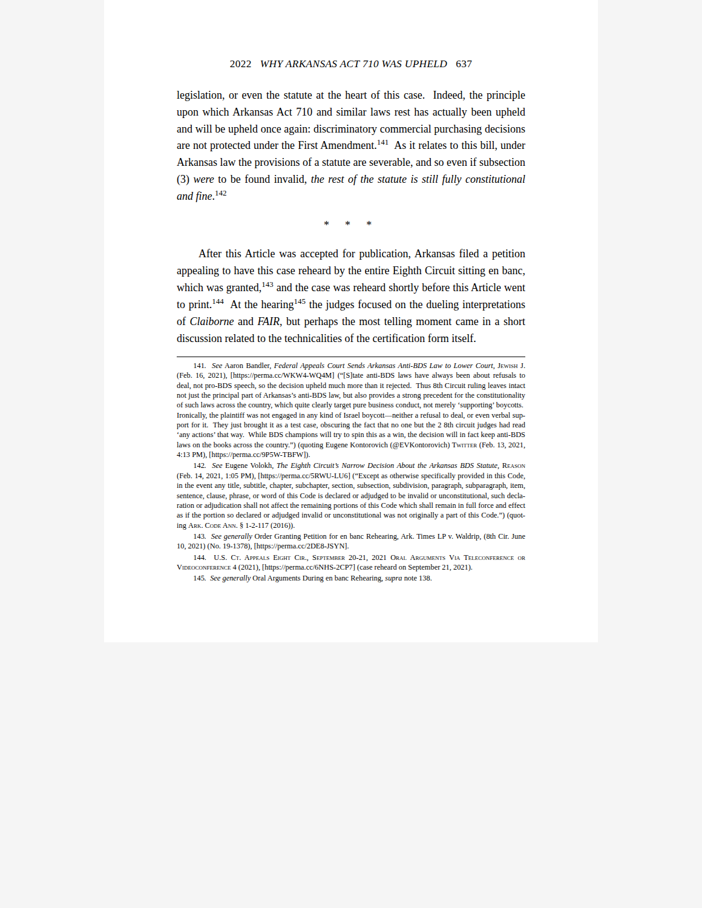2022 WHY ARKANSAS ACT 710 WAS UPHELD 637
legislation, or even the statute at the heart of this case. Indeed, the principle upon which Arkansas Act 710 and similar laws rest has actually been upheld and will be upheld once again: discriminatory commercial purchasing decisions are not protected under the First Amendment.141 As it relates to this bill, under Arkansas law the provisions of a statute are severable, and so even if subsection (3) were to be found invalid, the rest of the statute is still fully constitutional and fine.142
* * *
After this Article was accepted for publication, Arkansas filed a petition appealing to have this case reheard by the entire Eighth Circuit sitting en banc, which was granted,143 and the case was reheard shortly before this Article went to print.144 At the hearing145 the judges focused on the dueling interpretations of Claiborne and FAIR, but perhaps the most telling moment came in a short discussion related to the technicalities of the certification form itself.
141. See Aaron Bandler, Federal Appeals Court Sends Arkansas Anti-BDS Law to Lower Court, Jewish J. (Feb. 16, 2021), [https://perma.cc/WKW4-WQ4M] (“[S]tate anti-BDS laws have always been about refusals to deal, not pro-BDS speech, so the decision upheld much more than it rejected. Thus 8th Circuit ruling leaves intact not just the principal part of Arkansas’s anti-BDS law, but also provides a strong precedent for the constitutionality of such laws across the country, which quite clearly target pure business conduct, not merely ‘supporting’ boycotts. Ironically, the plaintiff was not engaged in any kind of Israel boycott—neither a refusal to deal, or even verbal support for it. They just brought it as a test case, obscuring the fact that no one but the 2 8th circuit judges had read ‘any actions’ that way. While BDS champions will try to spin this as a win, the decision will in fact keep anti-BDS laws on the books across the country.”) (quoting Eugene Kontorovich (@EVKontorovich) Twitter (Feb. 13, 2021, 4:13 PM), [https://perma.cc/9P5W-TBFW]).
142. See Eugene Volokh, The Eighth Circuit’s Narrow Decision About the Arkansas BDS Statute, Reason (Feb. 14, 2021, 1:05 PM), [https://perma.cc/5RWU-LU6] (“Except as otherwise specifically provided in this Code, in the event any title, subtitle, chapter, subchapter, section, subsection, subdivision, paragraph, subparagraph, item, sentence, clause, phrase, or word of this Code is declared or adjudged to be invalid or unconstitutional, such declaration or adjudication shall not affect the remaining portions of this Code which shall remain in full force and effect as if the portion so declared or adjudged invalid or unconstitutional was not originally a part of this Code.”) (quoting Ark. Code Ann. § 1-2-117 (2016)).
143. See generally Order Granting Petition for en banc Rehearing, Ark. Times LP v. Waldrip, (8th Cir. June 10, 2021) (No. 19-1378), [https://perma.cc/2DE8-JSYN].
144. U.S. Ct. Appeals Eight Cir., September 20-21, 2021 Oral Arguments Via Teleconference or Videoconference 4 (2021), [https://perma.cc/6NHS-2CP7] (case reheard on September 21, 2021).
145. See generally Oral Arguments During en banc Rehearing, supra note 138.